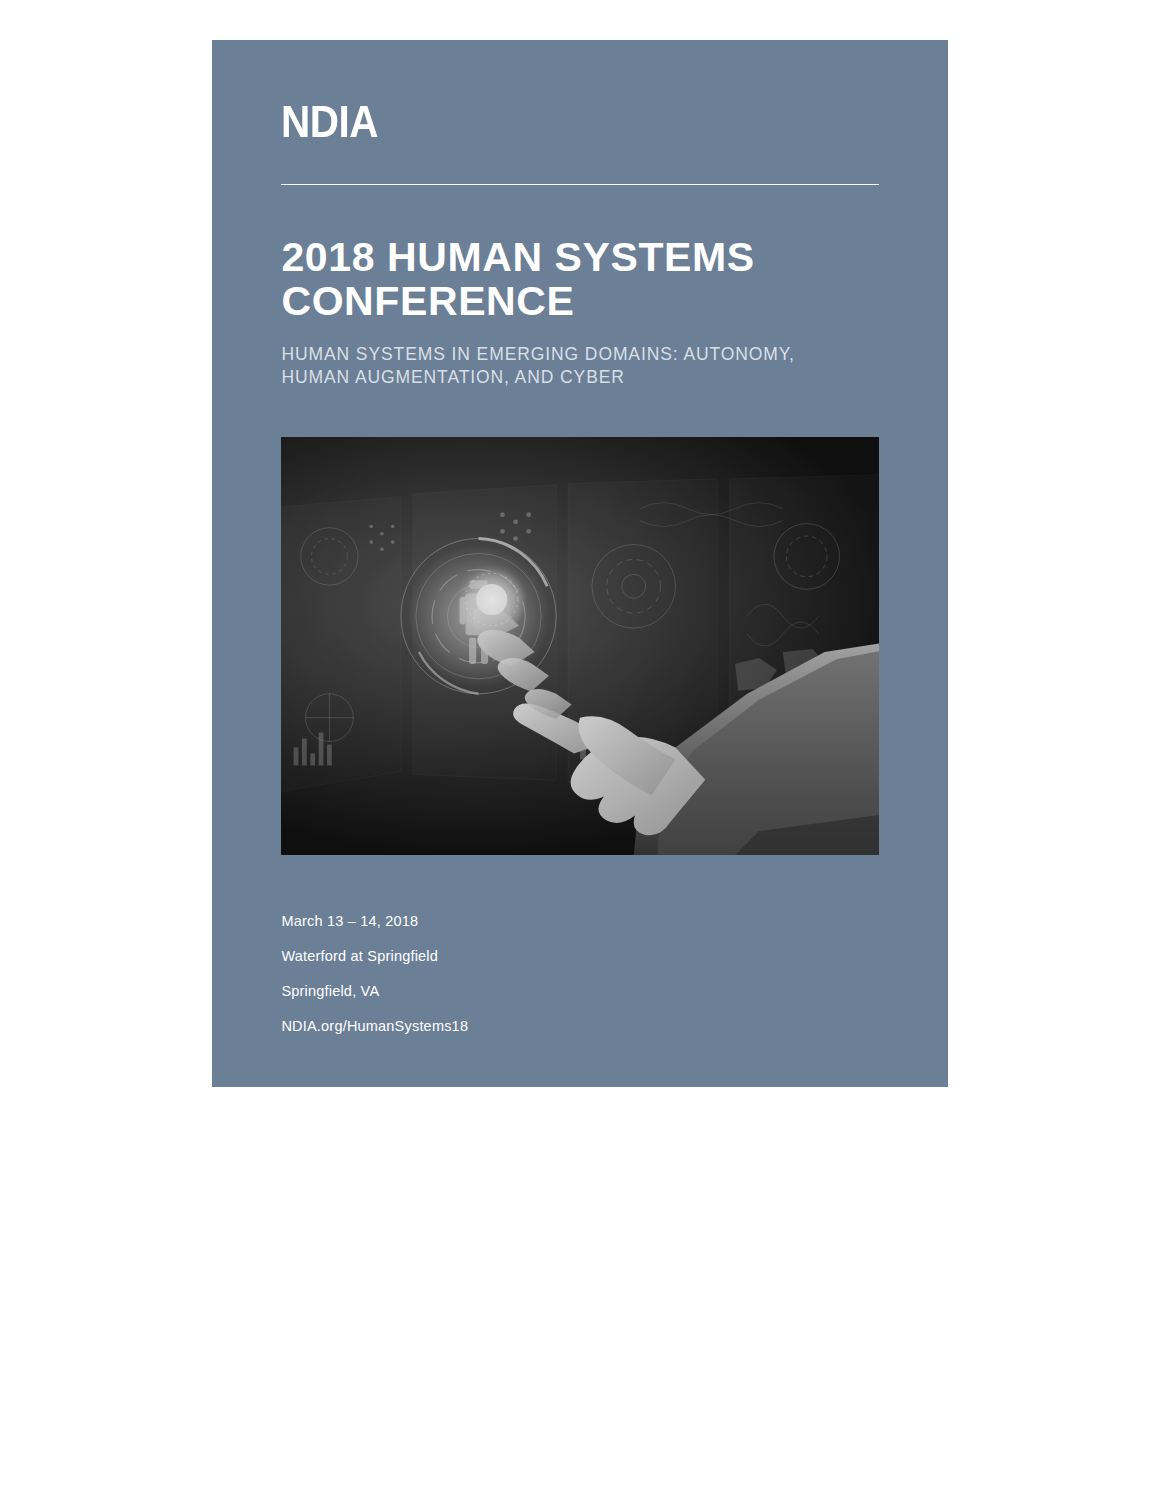NDIA
2018 Human Systems
Conference
Human Systems in Emerging Domains: Autonomy, Human Augmentation, and Cyber
March 13 – 14, 2018
Waterford at Springfield
Springfield, VA
NDIA.org/HumanSystems18